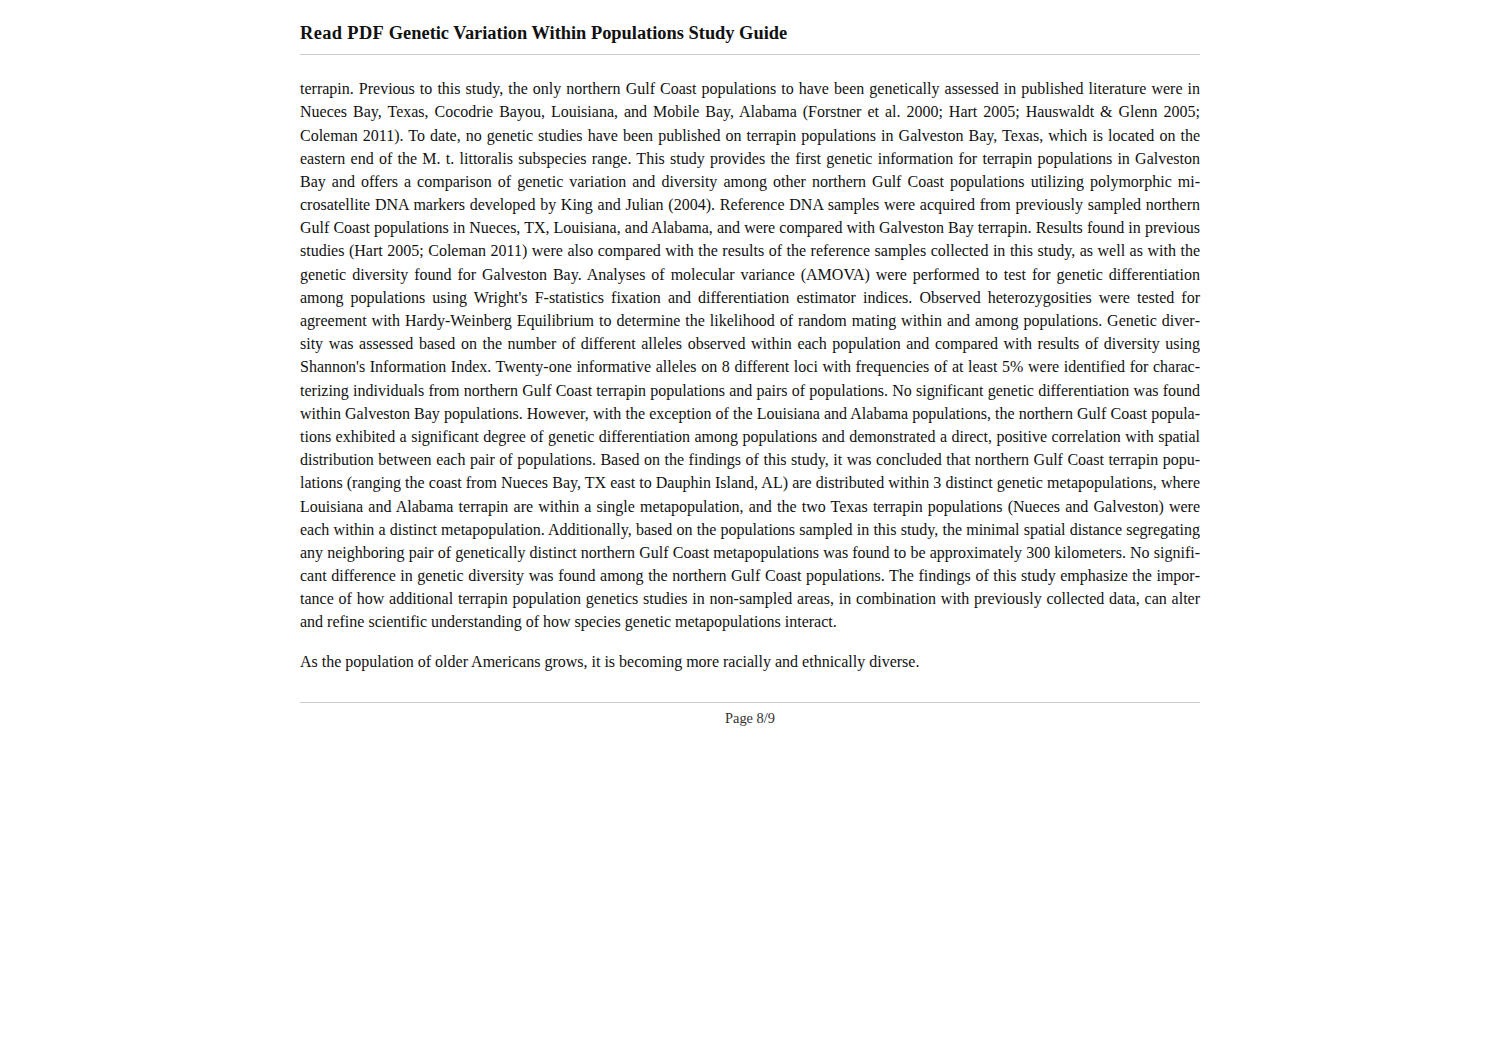Read PDF Genetic Variation Within Populations Study Guide
terrapin. Previous to this study, the only northern Gulf Coast populations to have been genetically assessed in published literature were in Nueces Bay, Texas, Cocodrie Bayou, Louisiana, and Mobile Bay, Alabama (Forstner et al. 2000; Hart 2005; Hauswaldt & Glenn 2005; Coleman 2011). To date, no genetic studies have been published on terrapin populations in Galveston Bay, Texas, which is located on the eastern end of the M. t. littoralis subspecies range. This study provides the first genetic information for terrapin populations in Galveston Bay and offers a comparison of genetic variation and diversity among other northern Gulf Coast populations utilizing polymorphic microsatellite DNA markers developed by King and Julian (2004). Reference DNA samples were acquired from previously sampled northern Gulf Coast populations in Nueces, TX, Louisiana, and Alabama, and were compared with Galveston Bay terrapin. Results found in previous studies (Hart 2005; Coleman 2011) were also compared with the results of the reference samples collected in this study, as well as with the genetic diversity found for Galveston Bay. Analyses of molecular variance (AMOVA) were performed to test for genetic differentiation among populations using Wright's F-statistics fixation and differentiation estimator indices. Observed heterozygosities were tested for agreement with Hardy-Weinberg Equilibrium to determine the likelihood of random mating within and among populations. Genetic diversity was assessed based on the number of different alleles observed within each population and compared with results of diversity using Shannon's Information Index. Twenty-one informative alleles on 8 different loci with frequencies of at least 5% were identified for characterizing individuals from northern Gulf Coast terrapin populations and pairs of populations. No significant genetic differentiation was found within Galveston Bay populations. However, with the exception of the Louisiana and Alabama populations, the northern Gulf Coast populations exhibited a significant degree of genetic differentiation among populations and demonstrated a direct, positive correlation with spatial distribution between each pair of populations. Based on the findings of this study, it was concluded that northern Gulf Coast terrapin populations (ranging the coast from Nueces Bay, TX east to Dauphin Island, AL) are distributed within 3 distinct genetic metapopulations, where Louisiana and Alabama terrapin are within a single metapopulation, and the two Texas terrapin populations (Nueces and Galveston) were each within a distinct metapopulation. Additionally, based on the populations sampled in this study, the minimal spatial distance segregating any neighboring pair of genetically distinct northern Gulf Coast metapopulations was found to be approximately 300 kilometers. No significant difference in genetic diversity was found among the northern Gulf Coast populations. The findings of this study emphasize the importance of how additional terrapin population genetics studies in non-sampled areas, in combination with previously collected data, can alter and refine scientific understanding of how species genetic metapopulations interact.
As the population of older Americans grows, it is becoming more racially and ethnically diverse.
Page 8/9